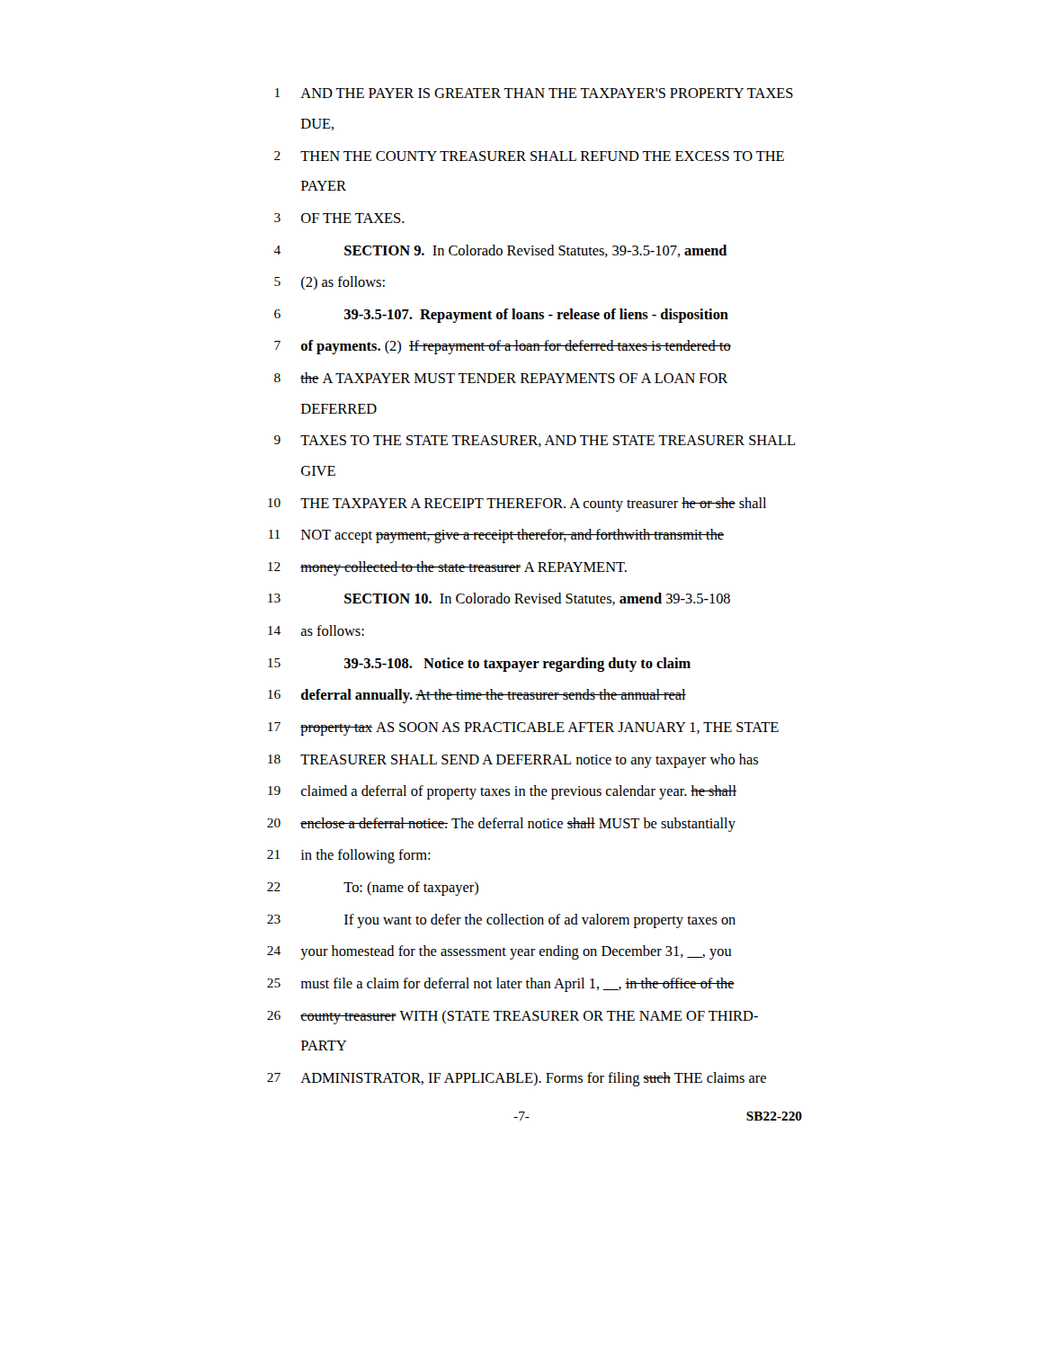| 1 | AND THE PAYER IS GREATER THAN THE TAXPAYER'S PROPERTY TAXES DUE, |
| 2 | THEN THE COUNTY TREASURER SHALL REFUND THE EXCESS TO THE PAYER |
| 3 | OF THE TAXES. |
| 4 | SECTION 9. In Colorado Revised Statutes, 39-3.5-107, amend |
| 5 | (2) as follows: |
| 6 | 39-3.5-107. Repayment of loans - release of liens - disposition |
| 7 | of payments. (2) If repayment of a loan for deferred taxes is tendered to |
| 8 | the A TAXPAYER MUST TENDER REPAYMENTS OF A LOAN FOR DEFERRED |
| 9 | TAXES TO THE STATE TREASURER, AND THE STATE TREASURER SHALL GIVE |
| 10 | THE TAXPAYER A RECEIPT THEREFOR. A county treasurer he or she shall |
| 11 | NOT accept payment, give a receipt therefor, and forthwith transmit the |
| 12 | money collected to the state treasurer A REPAYMENT. |
| 13 | SECTION 10. In Colorado Revised Statutes, amend 39-3.5-108 |
| 14 | as follows: |
| 15 | 39-3.5-108. Notice to taxpayer regarding duty to claim |
| 16 | deferral annually. At the time the treasurer sends the annual real |
| 17 | property tax AS SOON AS PRACTICABLE AFTER JANUARY 1, THE STATE |
| 18 | TREASURER SHALL SEND A DEFERRAL notice to any taxpayer who has |
| 19 | claimed a deferral of property taxes in the previous calendar year. he shall |
| 20 | enclose a deferral notice. The deferral notice shall MUST be substantially |
| 21 | in the following form: |
| 22 | To: (name of taxpayer) |
| 23 | If you want to defer the collection of ad valorem property taxes on |
| 24 | your homestead for the assessment year ending on December 31, __, you |
| 25 | must file a claim for deferral not later than April 1, __, in the office of the |
| 26 | county treasurer WITH (STATE TREASURER OR THE NAME OF THIRD-PARTY |
| 27 | ADMINISTRATOR, IF APPLICABLE). Forms for filing such THE claims are |
-7- SB22-220